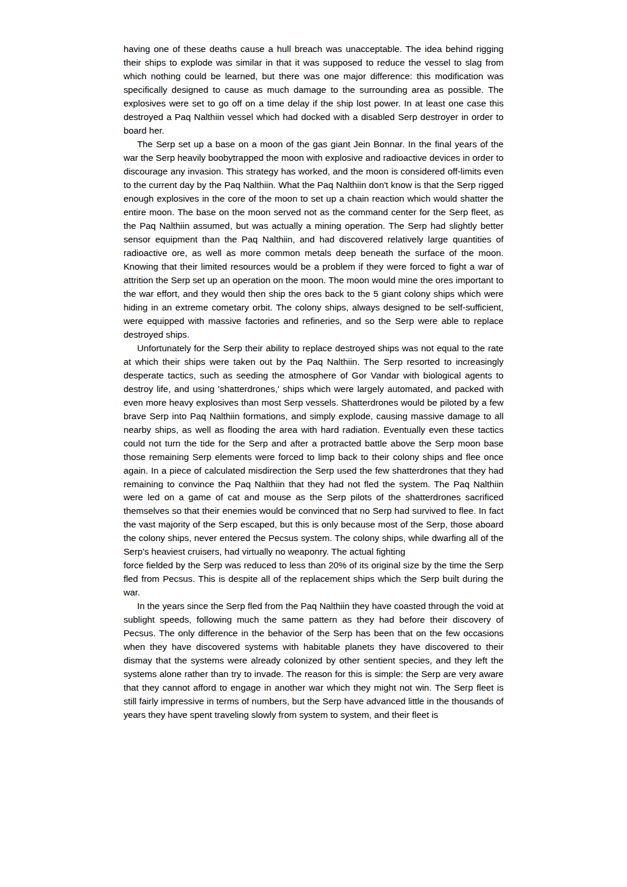having one of these deaths cause a hull breach was unacceptable. The idea behind rigging their ships to explode was similar in that it was supposed to reduce the vessel to slag from which nothing could be learned, but there was one major difference: this modification was specifically designed to cause as much damage to the surrounding area as possible. The explosives were set to go off on a time delay if the ship lost power. In at least one case this destroyed a Paq Nalthiin vessel which had docked with a disabled Serp destroyer in order to board her.
The Serp set up a base on a moon of the gas giant Jein Bonnar. In the final years of the war the Serp heavily boobytrapped the moon with explosive and radioactive devices in order to discourage any invasion. This strategy has worked, and the moon is considered off-limits even to the current day by the Paq Nalthiin. What the Paq Nalthiin don't know is that the Serp rigged enough explosives in the core of the moon to set up a chain reaction which would shatter the entire moon. The base on the moon served not as the command center for the Serp fleet, as the Paq Nalthiin assumed, but was actually a mining operation. The Serp had slightly better sensor equipment than the Paq Nalthiin, and had discovered relatively large quantities of radioactive ore, as well as more common metals deep beneath the surface of the moon. Knowing that their limited resources would be a problem if they were forced to fight a war of attrition the Serp set up an operation on the moon. The moon would mine the ores important to the war effort, and they would then ship the ores back to the 5 giant colony ships which were hiding in an extreme cometary orbit. The colony ships, always designed to be self-sufficient, were equipped with massive factories and refineries, and so the Serp were able to replace destroyed ships.
Unfortunately for the Serp their ability to replace destroyed ships was not equal to the rate at which their ships were taken out by the Paq Nalthiin. The Serp resorted to increasingly desperate tactics, such as seeding the atmosphere of Gor Vandar with biological agents to destroy life, and using 'shatterdrones,' ships which were largely automated, and packed with even more heavy explosives than most Serp vessels. Shatterdrones would be piloted by a few brave Serp into Paq Nalthiin formations, and simply explode, causing massive damage to all nearby ships, as well as flooding the area with hard radiation. Eventually even these tactics could not turn the tide for the Serp and after a protracted battle above the Serp moon base those remaining Serp elements were forced to limp back to their colony ships and flee once again. In a piece of calculated misdirection the Serp used the few shatterdrones that they had remaining to convince the Paq Nalthiin that they had not fled the system. The Paq Nalthiin were led on a game of cat and mouse as the Serp pilots of the shatterdrones sacrificed themselves so that their enemies would be convinced that no Serp had survived to flee. In fact the vast majority of the Serp escaped, but this is only because most of the Serp, those aboard the colony ships, never entered the Pecsus system. The colony ships, while dwarfing all of the Serp's heaviest cruisers, had virtually no weaponry. The actual fighting
force fielded by the Serp was reduced to less than 20% of its original size by the time the Serp fled from Pecsus. This is despite all of the replacement ships which the Serp built during the war.
In the years since the Serp fled from the Paq Nalthiin they have coasted through the void at sublight speeds, following much the same pattern as they had before their discovery of Pecsus. The only difference in the behavior of the Serp has been that on the few occasions when they have discovered systems with habitable planets they have discovered to their dismay that the systems were already colonized by other sentient species, and they left the systems alone rather than try to invade. The reason for this is simple: the Serp are very aware that they cannot afford to engage in another war which they might not win. The Serp fleet is still fairly impressive in terms of numbers, but the Serp have advanced little in the thousands of years they have spent traveling slowly from system to system, and their fleet is